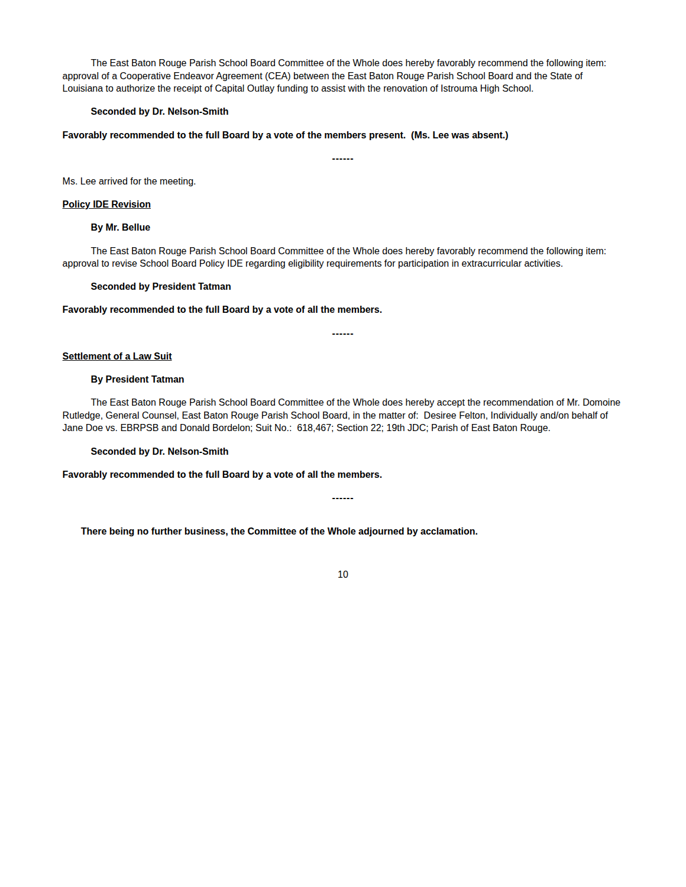The East Baton Rouge Parish School Board Committee of the Whole does hereby favorably recommend the following item: approval of a Cooperative Endeavor Agreement (CEA) between the East Baton Rouge Parish School Board and the State of Louisiana to authorize the receipt of Capital Outlay funding to assist with the renovation of Istrouma High School.
Seconded by Dr. Nelson-Smith
Favorably recommended to the full Board by a vote of the members present. (Ms. Lee was absent.)
------
Ms. Lee arrived for the meeting.
Policy IDE Revision
By Mr. Bellue
The East Baton Rouge Parish School Board Committee of the Whole does hereby favorably recommend the following item: approval to revise School Board Policy IDE regarding eligibility requirements for participation in extracurricular activities.
Seconded by President Tatman
Favorably recommended to the full Board by a vote of all the members.
------
Settlement of a Law Suit
By President Tatman
The East Baton Rouge Parish School Board Committee of the Whole does hereby accept the recommendation of Mr. Domoine Rutledge, General Counsel, East Baton Rouge Parish School Board, in the matter of: Desiree Felton, Individually and/on behalf of Jane Doe vs. EBRPSB and Donald Bordelon; Suit No.: 618,467; Section 22; 19th JDC; Parish of East Baton Rouge.
Seconded by Dr. Nelson-Smith
Favorably recommended to the full Board by a vote of all the members.
------
There being no further business, the Committee of the Whole adjourned by acclamation.
10